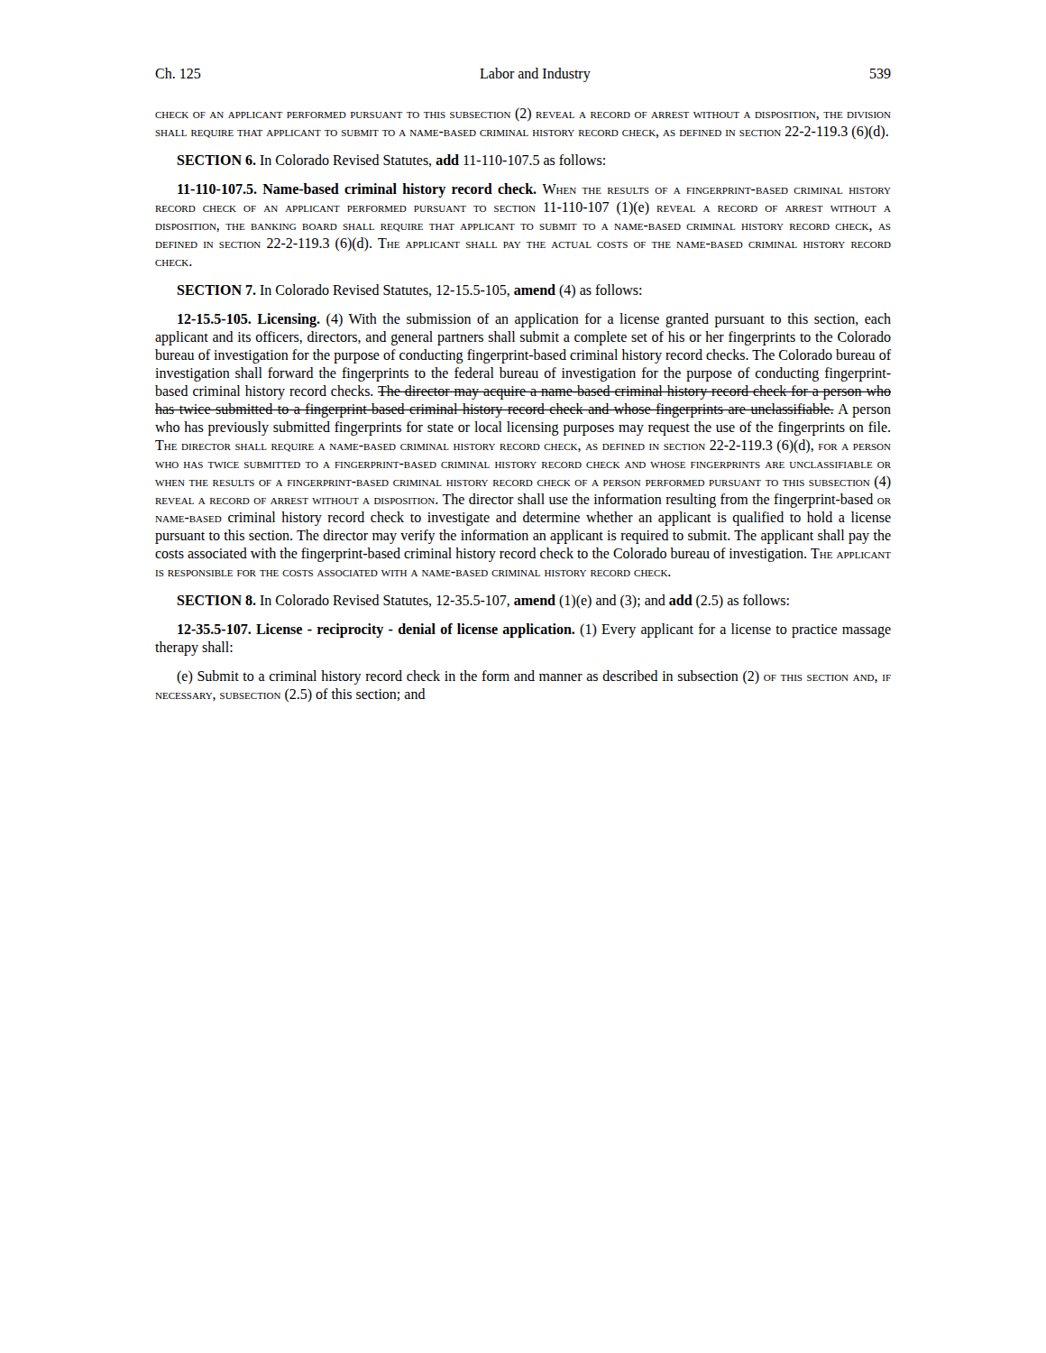Ch. 125
Labor and Industry
539
check of an applicant performed pursuant to this subsection (2) reveal a record of arrest without a disposition, the division shall require that applicant to submit to a name-based criminal history record check, as defined in section 22-2-119.3 (6)(d).
SECTION 6. In Colorado Revised Statutes, add 11-110-107.5 as follows:
11-110-107.5. Name-based criminal history record check. When the results of a fingerprint-based criminal history record check of an applicant performed pursuant to section 11-110-107 (1)(e) reveal a record of arrest without a disposition, the banking board shall require that applicant to submit to a name-based criminal history record check, as defined in section 22-2-119.3 (6)(d). The applicant shall pay the actual costs of the name-based criminal history record check.
SECTION 7. In Colorado Revised Statutes, 12-15.5-105, amend (4) as follows:
12-15.5-105. Licensing. (4) With the submission of an application for a license granted pursuant to this section, each applicant and its officers, directors, and general partners shall submit a complete set of his or her fingerprints to the Colorado bureau of investigation for the purpose of conducting fingerprint-based criminal history record checks. The Colorado bureau of investigation shall forward the fingerprints to the federal bureau of investigation for the purpose of conducting fingerprint-based criminal history record checks. The director may acquire a name-based criminal history record check for a person who has twice submitted to a fingerprint-based criminal history record check and whose fingerprints are unclassifiable. A person who has previously submitted fingerprints for state or local licensing purposes may request the use of the fingerprints on file. The director shall require a name-based criminal history record check, as defined in section 22-2-119.3 (6)(d), for a person who has twice submitted to a fingerprint-based criminal history record check and whose fingerprints are unclassifiable or when the results of a fingerprint-based criminal history record check of a person performed pursuant to this subsection (4) reveal a record of arrest without a disposition. The director shall use the information resulting from the fingerprint-based or name-based criminal history record check to investigate and determine whether an applicant is qualified to hold a license pursuant to this section. The director may verify the information an applicant is required to submit. The applicant shall pay the costs associated with the fingerprint-based criminal history record check to the Colorado bureau of investigation. The applicant is responsible for the costs associated with a name-based criminal history record check.
SECTION 8. In Colorado Revised Statutes, 12-35.5-107, amend (1)(e) and (3); and add (2.5) as follows:
12-35.5-107. License - reciprocity - denial of license application. (1) Every applicant for a license to practice massage therapy shall:
(e) Submit to a criminal history record check in the form and manner as described in subsection (2) of this section and, if necessary, subsection (2.5) of this section; and